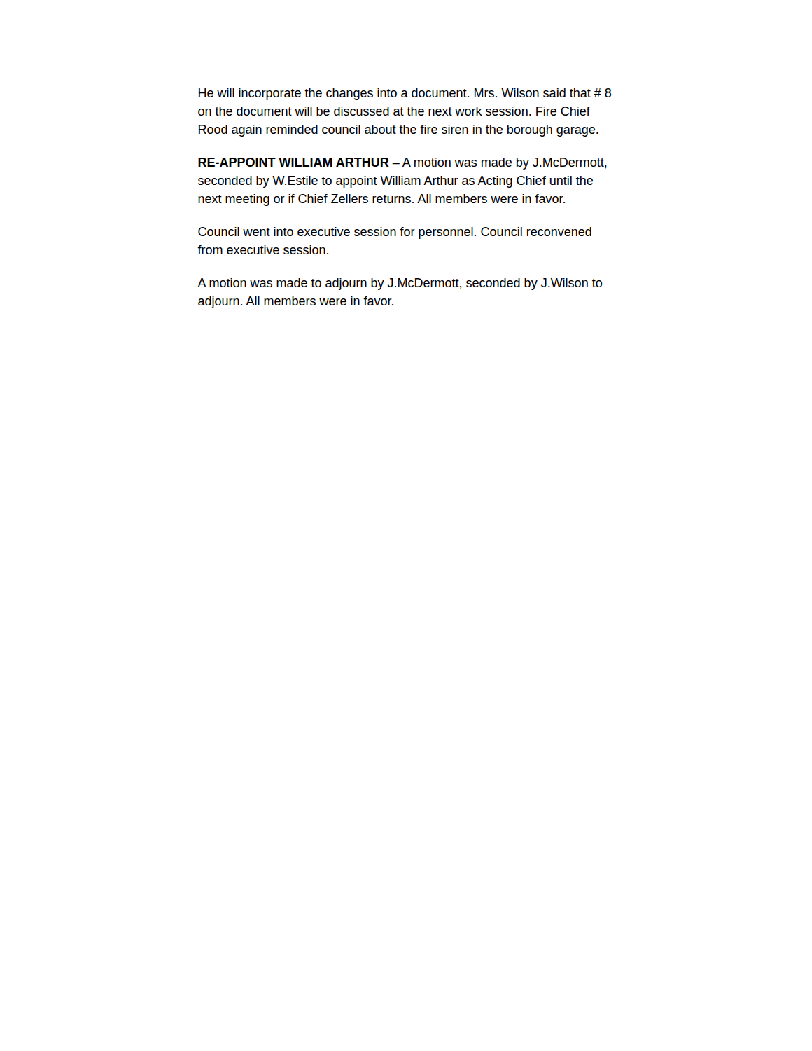He will incorporate the changes into a document. Mrs. Wilson said that # 8 on the document will be discussed at the next work session. Fire Chief Rood again reminded council about the fire siren in the borough garage.
RE-APPOINT WILLIAM ARTHUR – A motion was made by J.McDermott, seconded by W.Estile to appoint William Arthur as Acting Chief until the next meeting or if Chief Zellers returns. All members were in favor.
Council went into executive session for personnel. Council reconvened from executive session.
A motion was made to adjourn by J.McDermott, seconded by J.Wilson to adjourn. All members were in favor.